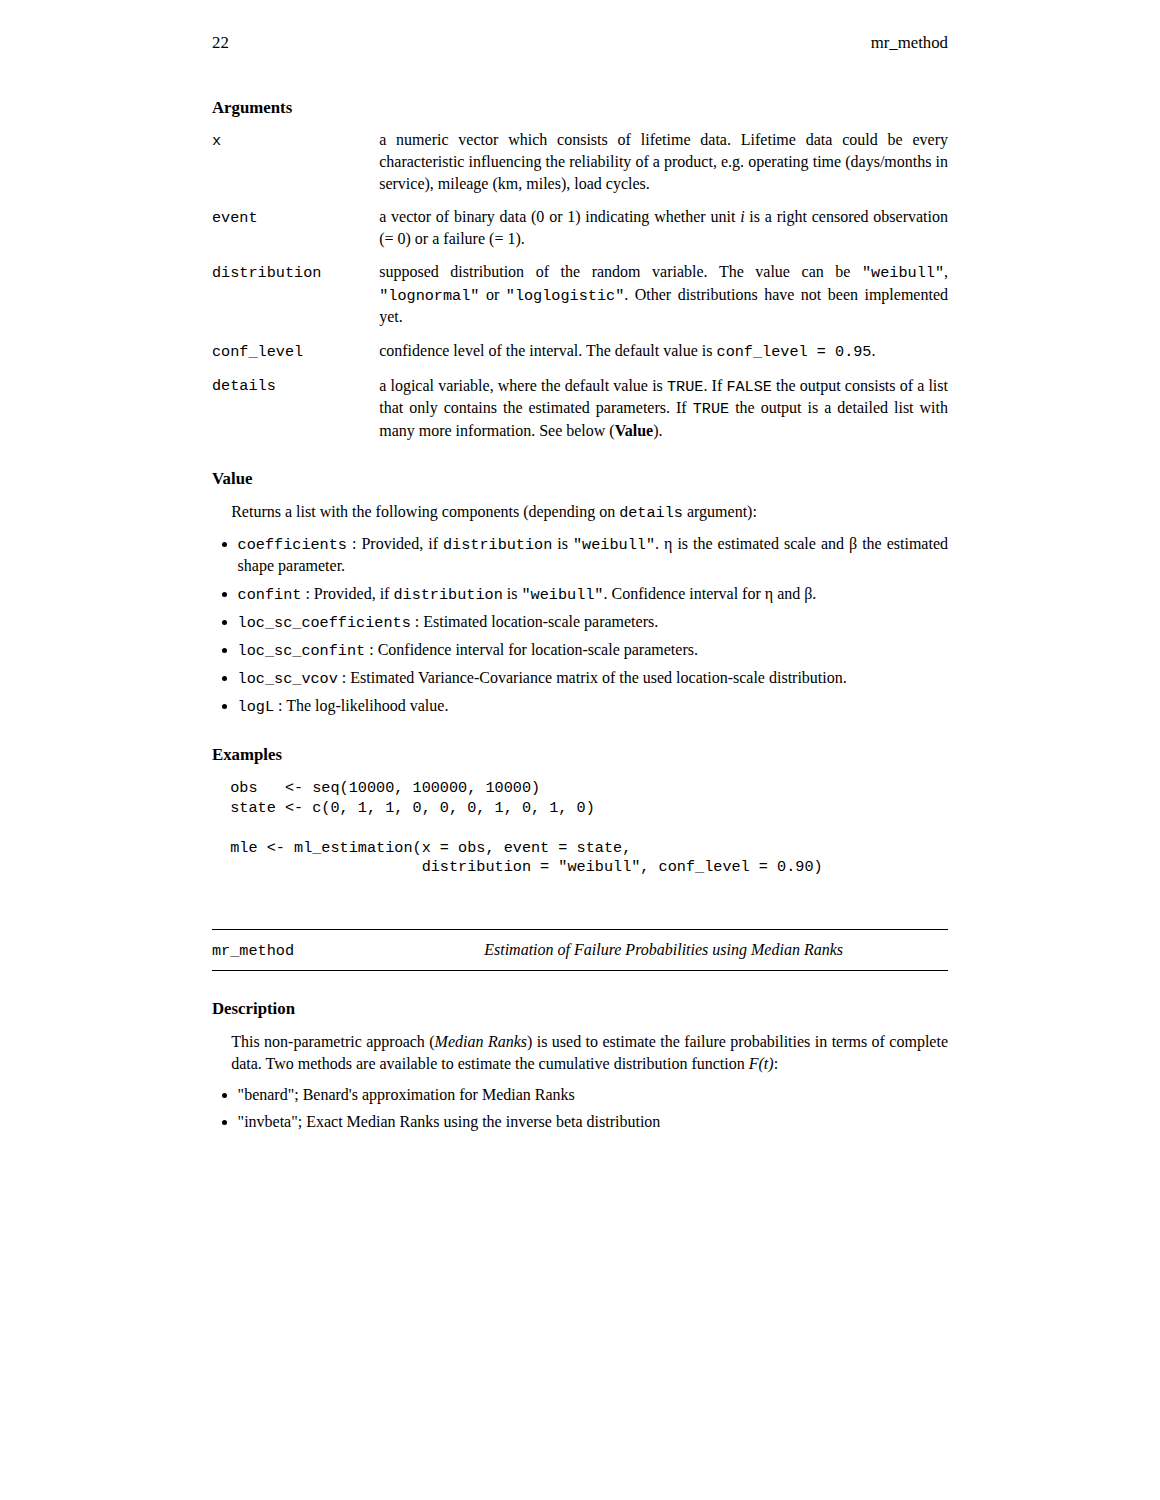22 mr_method
Arguments
x
a numeric vector which consists of lifetime data. Lifetime data could be every characteristic influencing the reliability of a product, e.g. operating time (days/months in service), mileage (km, miles), load cycles.
event
a vector of binary data (0 or 1) indicating whether unit i is a right censored observation (= 0) or a failure (= 1).
distribution
supposed distribution of the random variable. The value can be "weibull", "lognormal" or "loglogistic". Other distributions have not been implemented yet.
conf_level
confidence level of the interval. The default value is conf_level = 0.95.
details
a logical variable, where the default value is TRUE. If FALSE the output consists of a list that only contains the estimated parameters. If TRUE the output is a detailed list with many more information. See below (Value).
Value
Returns a list with the following components (depending on details argument):
coefficients : Provided, if distribution is "weibull". η is the estimated scale and β the estimated shape parameter.
confint : Provided, if distribution is "weibull". Confidence interval for η and β.
loc_sc_coefficients : Estimated location-scale parameters.
loc_sc_confint : Confidence interval for location-scale parameters.
loc_sc_vcov : Estimated Variance-Covariance matrix of the used location-scale distribution.
logL : The log-likelihood value.
Examples
obs   <- seq(10000, 100000, 10000)
state <- c(0, 1, 1, 0, 0, 0, 1, 0, 1, 0)

mle <- ml_estimation(x = obs, event = state,
                     distribution = "weibull", conf_level = 0.90)
mr_method Estimation of Failure Probabilities using Median Ranks
Description
This non-parametric approach (Median Ranks) is used to estimate the failure probabilities in terms of complete data. Two methods are available to estimate the cumulative distribution function F(t):
"benard"; Benard's approximation for Median Ranks
"invbeta"; Exact Median Ranks using the inverse beta distribution